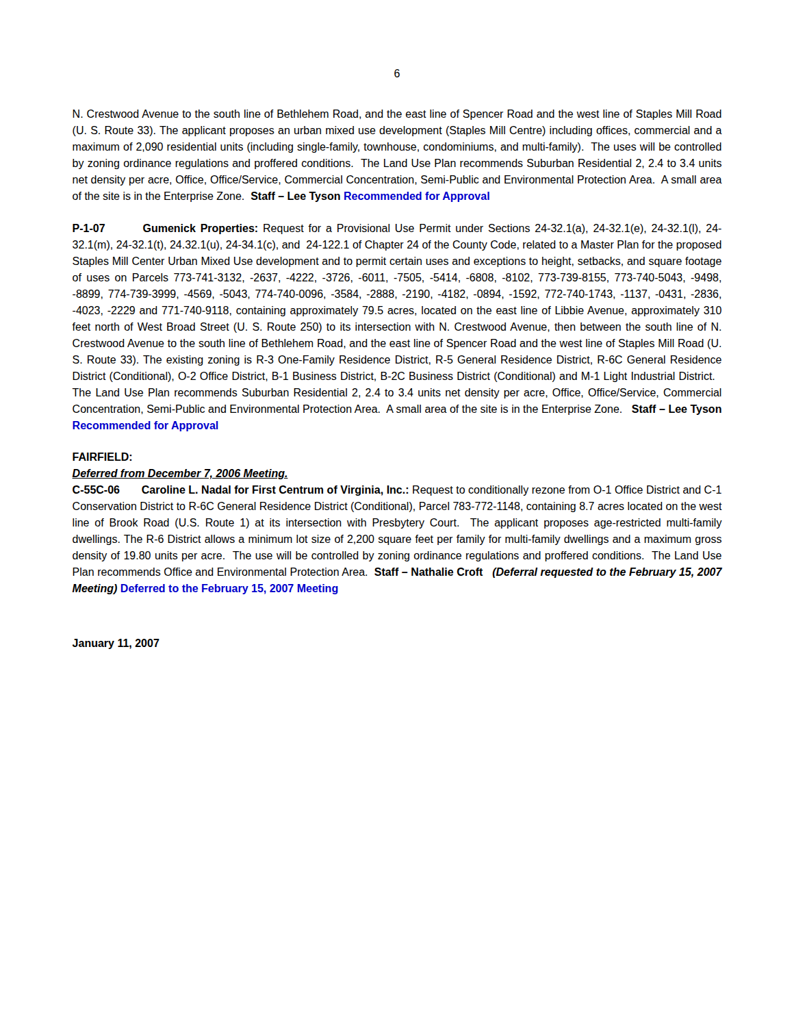6
N. Crestwood Avenue to the south line of Bethlehem Road, and the east line of Spencer Road and the west line of Staples Mill Road (U. S. Route 33). The applicant proposes an urban mixed use development (Staples Mill Centre) including offices, commercial and a maximum of 2,090 residential units (including single-family, townhouse, condominiums, and multi-family). The uses will be controlled by zoning ordinance regulations and proffered conditions. The Land Use Plan recommends Suburban Residential 2, 2.4 to 3.4 units net density per acre, Office, Office/Service, Commercial Concentration, Semi-Public and Environmental Protection Area. A small area of the site is in the Enterprise Zone. Staff – Lee Tyson Recommended for Approval
P-1-07 Gumenick Properties: Request for a Provisional Use Permit under Sections 24-32.1(a), 24-32.1(e), 24-32.1(l), 24-32.1(m), 24-32.1(t), 24.32.1(u), 24-34.1(c), and 24-122.1 of Chapter 24 of the County Code, related to a Master Plan for the proposed Staples Mill Center Urban Mixed Use development and to permit certain uses and exceptions to height, setbacks, and square footage of uses on Parcels 773-741-3132, -2637, -4222, -3726, -6011, -7505, -5414, -6808, -8102, 773-739-8155, 773-740-5043, -9498, -8899, 774-739-3999, -4569, -5043, 774-740-0096, -3584, -2888, -2190, -4182, -0894, -1592, 772-740-1743, -1137, -0431, -2836, -4023, -2229 and 771-740-9118, containing approximately 79.5 acres, located on the east line of Libbie Avenue, approximately 310 feet north of West Broad Street (U. S. Route 250) to its intersection with N. Crestwood Avenue, then between the south line of N. Crestwood Avenue to the south line of Bethlehem Road, and the east line of Spencer Road and the west line of Staples Mill Road (U. S. Route 33). The existing zoning is R-3 One-Family Residence District, R-5 General Residence District, R-6C General Residence District (Conditional), O-2 Office District, B-1 Business District, B-2C Business District (Conditional) and M-1 Light Industrial District. The Land Use Plan recommends Suburban Residential 2, 2.4 to 3.4 units net density per acre, Office, Office/Service, Commercial Concentration, Semi-Public and Environmental Protection Area. A small area of the site is in the Enterprise Zone. Staff – Lee Tyson Recommended for Approval
FAIRFIELD:
Deferred from December 7, 2006 Meeting.
C-55C-06 Caroline L. Nadal for First Centrum of Virginia, Inc.: Request to conditionally rezone from O-1 Office District and C-1 Conservation District to R-6C General Residence District (Conditional), Parcel 783-772-1148, containing 8.7 acres located on the west line of Brook Road (U.S. Route 1) at its intersection with Presbytery Court. The applicant proposes age-restricted multi-family dwellings. The R-6 District allows a minimum lot size of 2,200 square feet per family for multi-family dwellings and a maximum gross density of 19.80 units per acre. The use will be controlled by zoning ordinance regulations and proffered conditions. The Land Use Plan recommends Office and Environmental Protection Area. Staff – Nathalie Croft (Deferral requested to the February 15, 2007 Meeting) Deferred to the February 15, 2007 Meeting
January 11, 2007